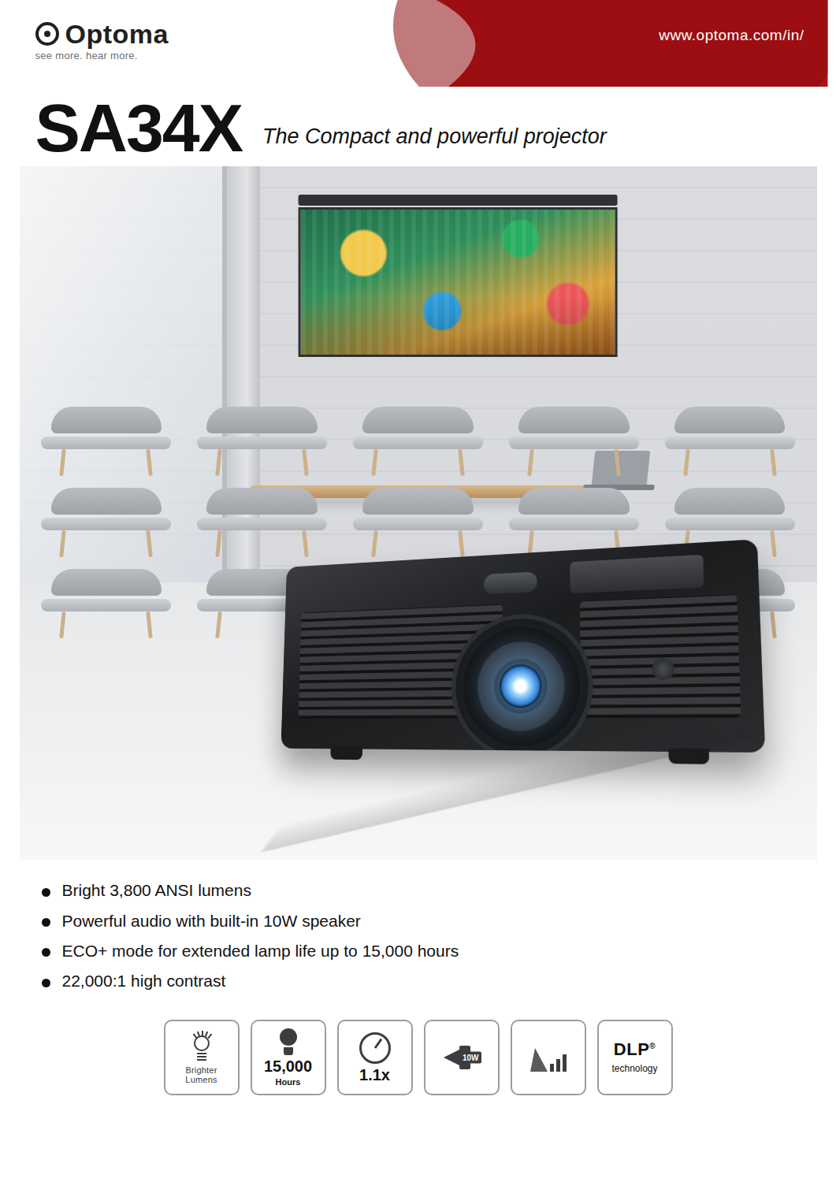Optoma
see more. hear more.
www.optoma.com/in/
SA34X
The Compact and powerful projector
Bright 3,800 ANSI lumens
Powerful audio with built-in 10W speaker
ECO+ mode for extended lamp life up to 15,000 hours
22,000:1 high contrast
Brighter Lumens
15,000
Hours
1.1x
10W
DLP®
technology